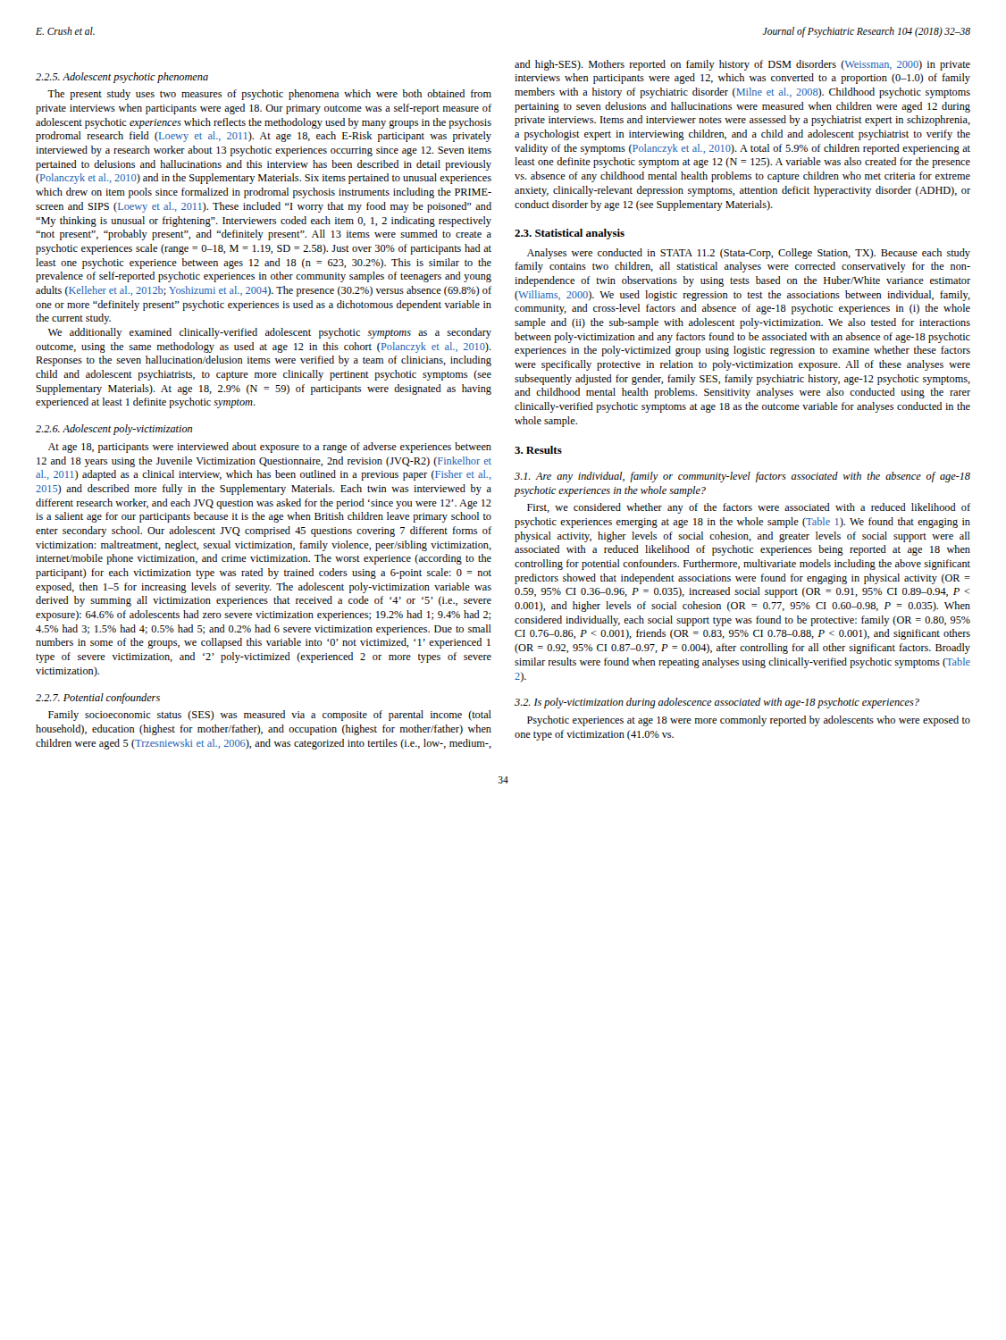E. Crush et al.
Journal of Psychiatric Research 104 (2018) 32–38
2.2.5. Adolescent psychotic phenomena
The present study uses two measures of psychotic phenomena which were both obtained from private interviews when participants were aged 18. Our primary outcome was a self-report measure of adolescent psychotic experiences which reflects the methodology used by many groups in the psychosis prodromal research field (Loewy et al., 2011). At age 18, each E-Risk participant was privately interviewed by a research worker about 13 psychotic experiences occurring since age 12. Seven items pertained to delusions and hallucinations and this interview has been described in detail previously (Polanczyk et al., 2010) and in the Supplementary Materials. Six items pertained to unusual experiences which drew on item pools since formalized in prodromal psychosis instruments including the PRIME-screen and SIPS (Loewy et al., 2011). These included “I worry that my food may be poisoned” and “My thinking is unusual or frightening”. Interviewers coded each item 0, 1, 2 indicating respectively “not present”, “probably present”, and “definitely present”. All 13 items were summed to create a psychotic experiences scale (range = 0–18, M = 1.19, SD = 2.58). Just over 30% of participants had at least one psychotic experience between ages 12 and 18 (n = 623, 30.2%). This is similar to the prevalence of self-reported psychotic experiences in other community samples of teenagers and young adults (Kelleher et al., 2012b; Yoshizumi et al., 2004). The presence (30.2%) versus absence (69.8%) of one or more “definitely present” psychotic experiences is used as a dichotomous dependent variable in the current study.
We additionally examined clinically-verified adolescent psychotic symptoms as a secondary outcome, using the same methodology as used at age 12 in this cohort (Polanczyk et al., 2010). Responses to the seven hallucination/delusion items were verified by a team of clinicians, including child and adolescent psychiatrists, to capture more clinically pertinent psychotic symptoms (see Supplementary Materials). At age 18, 2.9% (N = 59) of participants were designated as having experienced at least 1 definite psychotic symptom.
2.2.6. Adolescent poly-victimization
At age 18, participants were interviewed about exposure to a range of adverse experiences between 12 and 18 years using the Juvenile Victimization Questionnaire, 2nd revision (JVQ-R2) (Finkelhor et al., 2011) adapted as a clinical interview, which has been outlined in a previous paper (Fisher et al., 2015) and described more fully in the Supplementary Materials. Each twin was interviewed by a different research worker, and each JVQ question was asked for the period ‘since you were 12’. Age 12 is a salient age for our participants because it is the age when British children leave primary school to enter secondary school. Our adolescent JVQ comprised 45 questions covering 7 different forms of victimization: maltreatment, neglect, sexual victimization, family violence, peer/sibling victimization, internet/mobile phone victimization, and crime victimization. The worst experience (according to the participant) for each victimization type was rated by trained coders using a 6-point scale: 0 = not exposed, then 1–5 for increasing levels of severity. The adolescent poly-victimization variable was derived by summing all victimization experiences that received a code of ‘4’ or ‘5’ (i.e., severe exposure): 64.6% of adolescents had zero severe victimization experiences; 19.2% had 1; 9.4% had 2; 4.5% had 3; 1.5% had 4; 0.5% had 5; and 0.2% had 6 severe victimization experiences. Due to small numbers in some of the groups, we collapsed this variable into ‘0’ not victimized, ‘1’ experienced 1 type of severe victimization, and ‘2’ poly-victimized (experienced 2 or more types of severe victimization).
2.2.7. Potential confounders
Family socioeconomic status (SES) was measured via a composite of parental income (total household), education (highest for mother/father), and occupation (highest for mother/father) when children were aged 5 (Trzesniewski et al., 2006), and was categorized into tertiles (i.e., low-, medium-, and high-SES). Mothers reported on family history of DSM disorders (Weissman, 2000) in private interviews when participants were aged 12, which was converted to a proportion (0–1.0) of family members with a history of psychiatric disorder (Milne et al., 2008). Childhood psychotic symptoms pertaining to seven delusions and hallucinations were measured when children were aged 12 during private interviews. Items and interviewer notes were assessed by a psychiatrist expert in schizophrenia, a psychologist expert in interviewing children, and a child and adolescent psychiatrist to verify the validity of the symptoms (Polanczyk et al., 2010). A total of 5.9% of children reported experiencing at least one definite psychotic symptom at age 12 (N = 125). A variable was also created for the presence vs. absence of any childhood mental health problems to capture children who met criteria for extreme anxiety, clinically-relevant depression symptoms, attention deficit hyperactivity disorder (ADHD), or conduct disorder by age 12 (see Supplementary Materials).
2.3. Statistical analysis
Analyses were conducted in STATA 11.2 (Stata-Corp, College Station, TX). Because each study family contains two children, all statistical analyses were corrected conservatively for the non-independence of twin observations by using tests based on the Huber/White variance estimator (Williams, 2000). We used logistic regression to test the associations between individual, family, community, and cross-level factors and absence of age-18 psychotic experiences in (i) the whole sample and (ii) the sub-sample with adolescent poly-victimization. We also tested for interactions between poly-victimization and any factors found to be associated with an absence of age-18 psychotic experiences in the poly-victimized group using logistic regression to examine whether these factors were specifically protective in relation to poly-victimization exposure. All of these analyses were subsequently adjusted for gender, family SES, family psychiatric history, age-12 psychotic symptoms, and childhood mental health problems. Sensitivity analyses were also conducted using the rarer clinically-verified psychotic symptoms at age 18 as the outcome variable for analyses conducted in the whole sample.
3. Results
3.1. Are any individual, family or community-level factors associated with the absence of age-18 psychotic experiences in the whole sample?
First, we considered whether any of the factors were associated with a reduced likelihood of psychotic experiences emerging at age 18 in the whole sample (Table 1). We found that engaging in physical activity, higher levels of social cohesion, and greater levels of social support were all associated with a reduced likelihood of psychotic experiences being reported at age 18 when controlling for potential confounders. Furthermore, multivariate models including the above significant predictors showed that independent associations were found for engaging in physical activity (OR = 0.59, 95% CI 0.36–0.96, P = 0.035), increased social support (OR = 0.91, 95% CI 0.89–0.94, P < 0.001), and higher levels of social cohesion (OR = 0.77, 95% CI 0.60–0.98, P = 0.035). When considered individually, each social support type was found to be protective: family (OR = 0.80, 95% CI 0.76–0.86, P < 0.001), friends (OR = 0.83, 95% CI 0.78–0.88, P < 0.001), and significant others (OR = 0.92, 95% CI 0.87–0.97, P = 0.004), after controlling for all other significant factors. Broadly similar results were found when repeating analyses using clinically-verified psychotic symptoms (Table 2).
3.2. Is poly-victimization during adolescence associated with age-18 psychotic experiences?
Psychotic experiences at age 18 were more commonly reported by adolescents who were exposed to one type of victimization (41.0% vs.
34